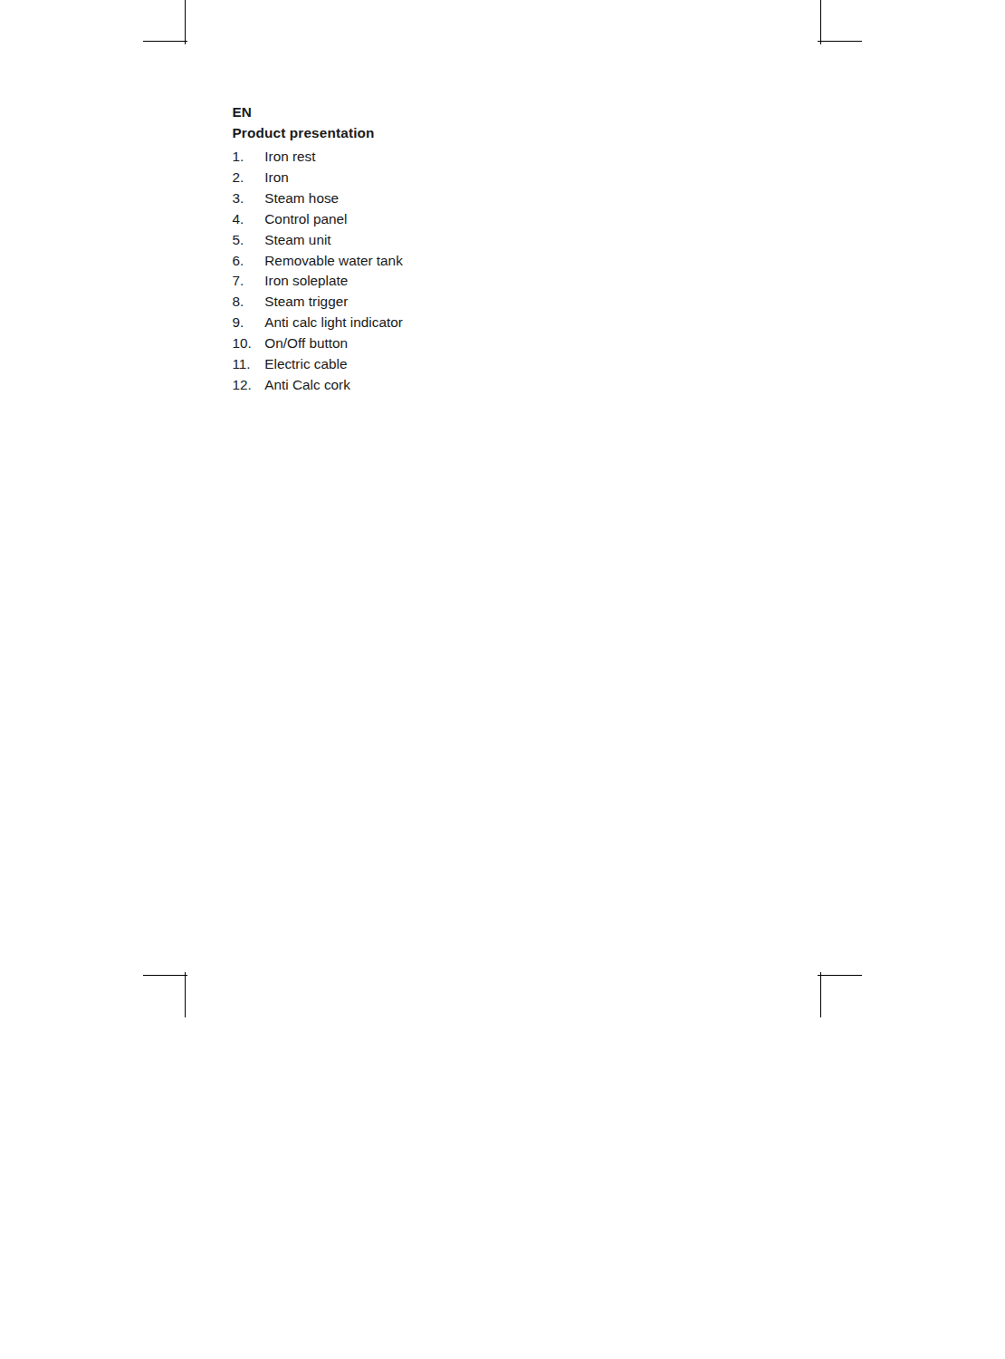EN
Product presentation
Iron rest
Iron
Steam hose
Control panel
Steam unit
Removable water tank
Iron soleplate
Steam trigger
Anti calc light indicator
On/Off button
Electric cable
Anti Calc cork